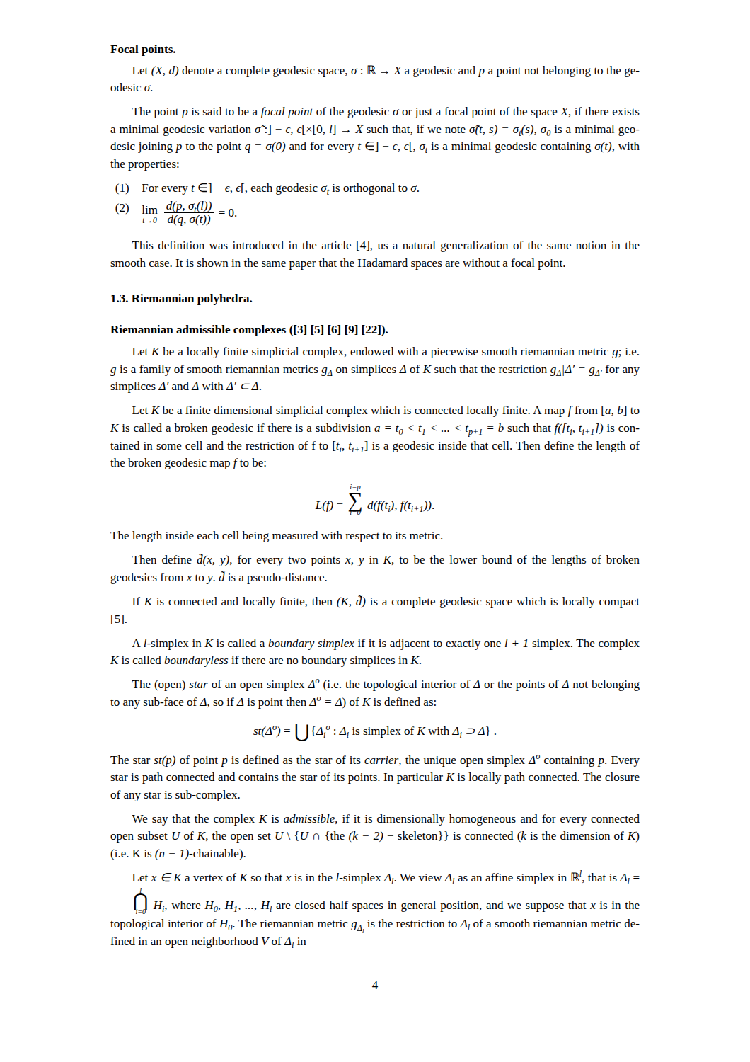Focal points.
Let (X, d) denote a complete geodesic space, σ : ℝ → X a geodesic and p a point not belonging to the geodesic σ.
The point p is said to be a focal point of the geodesic σ or just a focal point of the space X, if there exists a minimal geodesic variation σ̃ :] − ϵ, ϵ[×[0, l] → X such that, if we note σ̃(t, s) = σt(s), σ0 is a minimal geodesic joining p to the point q = σ(0) and for every t ∈] − ϵ, ϵ[, σt is a minimal geodesic containing σ(t), with the properties:
(1) For every t ∈] − ϵ, ϵ[, each geodesic σt is orthogonal to σ.
(2) lim t→0 d(p, σt(l)) d(q, σ(t)) = 0.
This definition was introduced in the article [4], us a natural generalization of the same notion in the smooth case. It is shown in the same paper that the Hadamard spaces are without a focal point.
1.3. Riemannian polyhedra.
Riemannian admissible complexes ([3] [5] [6] [9] [22]).
Let K be a locally finite simplicial complex, endowed with a piecewise smooth riemannian metric g; i.e. g is a family of smooth riemannian metrics gΔ on simplices Δ of K such that the restriction gΔ|Δ′ = gΔ′ for any simplices Δ′ and Δ with Δ′ ⊂ Δ.
Let K be a finite dimensional simplicial complex which is connected locally finite. A map f from [a, b] to K is called a broken geodesic if there is a subdivision a = t0 < t1 < ... < tp+1 = b such that f([ti, ti+1]) is contained in some cell and the restriction of f to [ti, ti+1] is a geodesic inside that cell. Then define the length of the broken geodesic map f to be:
L(f) = i=p∑i=0 d(f(ti), f(ti+1)).
The length inside each cell being measured with respect to its metric.
Then define d̃(x, y), for every two points x, y in K, to be the lower bound of the lengths of broken geodesics from x to y. d̃ is a pseudo-distance.
If K is connected and locally finite, then (K, d̃) is a complete geodesic space which is locally compact [5].
A l-simplex in K is called a boundary simplex if it is adjacent to exactly one l + 1 simplex. The complex K is called boundaryless if there are no boundary simplices in K.
The (open) star of an open simplex Δo (i.e. the topological interior of Δ or the points of Δ not belonging to any sub-face of Δ, so if Δ is point then Δo = Δ) of K is defined as:
st(Δo) = ⋃{Δio : Δi is simplex of K with Δi ⊃ Δ} .
The star st(p) of point p is defined as the star of its carrier, the unique open simplex Δo containing p. Every star is path connected and contains the star of its points. In particular K is locally path connected. The closure of any star is sub-complex.
We say that the complex K is admissible, if it is dimensionally homogeneous and for every connected open subset U of K, the open set U \ {U ∩ {the (k − 2) − skeleton}} is connected (k is the dimension of K)(i.e. K is (n − 1)-chainable).
Let x ∈ K a vertex of K so that x is in the l-simplex Δl. We view Δl as an affine simplex in ℝl, that is Δl = l⋂i=0 Hi, where H0, H1, ..., Hl are closed half spaces in general position, and we suppose that x is in the topological interior of H0. The riemannian metric gΔl is the restriction to Δl of a smooth riemannian metric defined in an open neighborhood V of Δl in
4